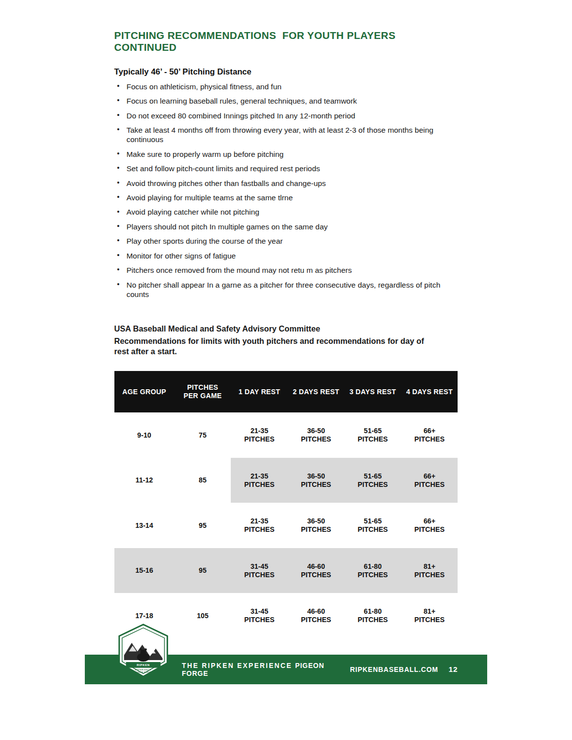Pitching Recommendations for Youth Players Continued
Typically 46’ - 50’ Pitching Distance
Focus on athleticism, physical fitness, and fun
Focus on learning baseball rules, general techniques, and teamwork
Do not exceed 80 combined Innings pitched In any 12-month period
Take at least 4 months off from throwing every year, with at least 2-3 of those months being continuous
Make sure to properly warm up before pitching
Set and follow pitch-count limits and required rest periods
Avoid throwing pitches other than fastballs and change-ups
Avoid playing for multiple teams at the same tlrne
Avoid playing catcher while not pitching
Players should not pitch In multiple games on the same day
Play other sports during the course of the year
Monitor for other signs of fatigue
Pitchers once removed from the mound may not retu m as pitchers
No pitcher shall appear In a garne as a pitcher for three consecutive days, regardless of pitch counts
USA Baseball Medical and Safety Advisory Committee
Recommendations for limits with youth pitchers and recommendations for day of rest after a start.
| Age Group | Pitches Per Game | 1 Day Rest | 2 Days Rest | 3 Days Rest | 4 Days Rest |
| --- | --- | --- | --- | --- | --- |
| 9-10 | 75 | 21-35 PITCHES | 36-50 PITCHES | 51-65 PITCHES | 66+ PITCHES |
| 11-12 | 85 | 21-35 PITCHES | 36-50 PITCHES | 51-65 PITCHES | 66+ PITCHES |
| 13-14 | 95 | 21-35 PITCHES | 36-50 PITCHES | 51-65 PITCHES | 66+ PITCHES |
| 15-16 | 95 | 31-45 PITCHES | 46-60 PITCHES | 61-80 PITCHES | 81+ PITCHES |
| 17-18 | 105 | 31-45 PITCHES | 46-60 PITCHES | 61-80 PITCHES | 81+ PITCHES |
The Ripken Experience Pigeon Forge
RIPKENBASEBALL.COM 12
RIPKEN EXPERIENCE PIGEON FORGE